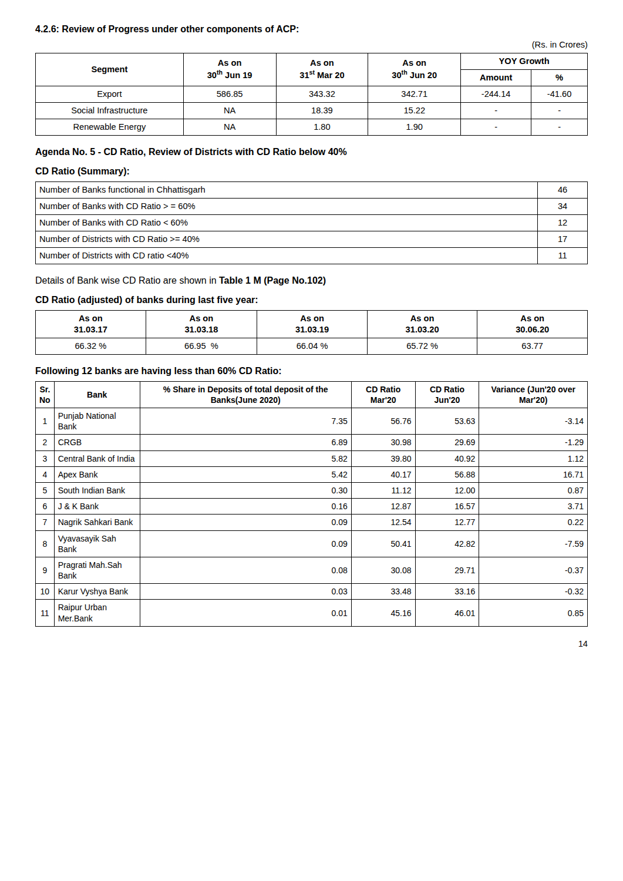4.2.6: Review of Progress under other components of ACP:
(Rs. in Crores)
| Segment | As on 30 th Jun 19 | As on 31 st Mar 20 | As on 30 th Jun 20 | YOY Growth |
| --- | --- | --- | --- | --- |
| Amount | % |
| Export | 586.85 | 343.32 | 342.71 | -244.14 | -41.60 |
| Social Infrastructure | NA | 18.39 | 15.22 | - | - |
| Renewable Energy | NA | 1.80 | 1.90 | - | - |
Agenda No. 5 - CD Ratio, Review of Districts with CD Ratio below 40%
CD Ratio (Summary):
| Number of Banks functional in Chhattisgarh | 46 |
| Number of Banks with CD Ratio > = 60% | 34 |
| Number of Banks with CD Ratio < 60% | 12 |
| Number of Districts with CD Ratio >= 40% | 17 |
| Number of Districts with CD ratio <40% | 11 |
Details of Bank wise CD Ratio are shown in Table 1 M (Page No.102)
CD Ratio (adjusted) of banks during last five year:
| As on 31.03.17 | As on 31.03.18 | As on 31.03.19 | As on 31.03.20 | As on 30.06.20 |
| --- | --- | --- | --- | --- |
| 66.32 % | 66.95 % | 66.04 % | 65.72 % | 63.77 |
Following 12 banks are having less than 60% CD Ratio:
| Sr. No | Bank | % Share in Deposits of total deposit of the Banks(June 2020) | CD Ratio Mar'20 | CD Ratio Jun'20 | Variance (Jun'20 over Mar'20) |
| --- | --- | --- | --- | --- | --- |
| 1 | Punjab National Bank | 7.35 | 56.76 | 53.63 | -3.14 |
| 2 | CRGB | 6.89 | 30.98 | 29.69 | -1.29 |
| 3 | Central Bank of India | 5.82 | 39.80 | 40.92 | 1.12 |
| 4 | Apex Bank | 5.42 | 40.17 | 56.88 | 16.71 |
| 5 | South Indian Bank | 0.30 | 11.12 | 12.00 | 0.87 |
| 6 | J & K Bank | 0.16 | 12.87 | 16.57 | 3.71 |
| 7 | Nagrik Sahkari Bank | 0.09 | 12.54 | 12.77 | 0.22 |
| 8 | Vyavasayik Sah Bank | 0.09 | 50.41 | 42.82 | -7.59 |
| 9 | Pragrati Mah.Sah Bank | 0.08 | 30.08 | 29.71 | -0.37 |
| 10 | Karur Vyshya Bank | 0.03 | 33.48 | 33.16 | -0.32 |
| 11 | Raipur Urban Mer.Bank | 0.01 | 45.16 | 46.01 | 0.85 |
14